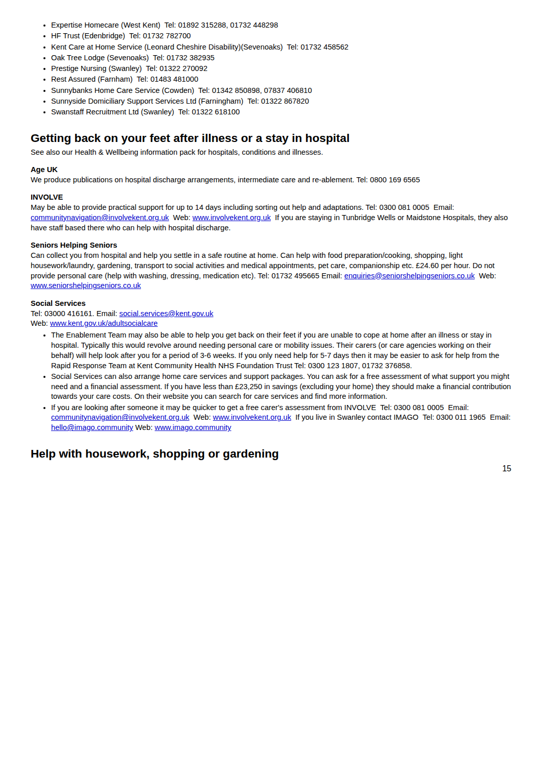Expertise Homecare (West Kent) Tel: 01892 315288, 01732 448298
HF Trust (Edenbridge) Tel: 01732 782700
Kent Care at Home Service (Leonard Cheshire Disability)(Sevenoaks) Tel: 01732 458562
Oak Tree Lodge (Sevenoaks) Tel: 01732 382935
Prestige Nursing (Swanley) Tel: 01322 270092
Rest Assured (Farnham) Tel: 01483 481000
Sunnybanks Home Care Service (Cowden) Tel: 01342 850898, 07837 406810
Sunnyside Domiciliary Support Services Ltd (Farningham) Tel: 01322 867820
Swanstaff Recruitment Ltd (Swanley) Tel: 01322 618100
Getting back on your feet after illness or a stay in hospital
See also our Health & Wellbeing information pack for hospitals, conditions and illnesses.
Age UK
We produce publications on hospital discharge arrangements, intermediate care and re-ablement. Tel: 0800 169 6565
INVOLVE
May be able to provide practical support for up to 14 days including sorting out help and adaptations. Tel: 0300 081 0005 Email: communitynavigation@involvekent.org.uk Web: www.involvekent.org.uk If you are staying in Tunbridge Wells or Maidstone Hospitals, they also have staff based there who can help with hospital discharge.
Seniors Helping Seniors
Can collect you from hospital and help you settle in a safe routine at home. Can help with food preparation/cooking, shopping, light housework/laundry, gardening, transport to social activities and medical appointments, pet care, companionship etc. £24.60 per hour. Do not provide personal care (help with washing, dressing, medication etc). Tel: 01732 495665 Email: enquiries@seniorshelpingseniors.co.uk Web: www.seniorshelpingseniors.co.uk
Social Services
Tel: 03000 416161. Email: social.services@kent.gov.uk
Web: www.kent.gov.uk/adultsocialcare
The Enablement Team may also be able to help you get back on their feet if you are unable to cope at home after an illness or stay in hospital. Typically this would revolve around needing personal care or mobility issues. Their carers (or care agencies working on their behalf) will help look after you for a period of 3-6 weeks. If you only need help for 5-7 days then it may be easier to ask for help from the Rapid Response Team at Kent Community Health NHS Foundation Trust Tel: 0300 123 1807, 01732 376858.
Social Services can also arrange home care services and support packages. You can ask for a free assessment of what support you might need and a financial assessment. If you have less than £23,250 in savings (excluding your home) they should make a financial contribution towards your care costs. On their website you can search for care services and find more information.
If you are looking after someone it may be quicker to get a free carer's assessment from INVOLVE Tel: 0300 081 0005 Email: communitynavigation@involvekent.org.uk Web: www.involvekent.org.uk If you live in Swanley contact IMAGO Tel: 0300 011 1965 Email: hello@imago.community Web: www.imago.community
Help with housework, shopping or gardening
15